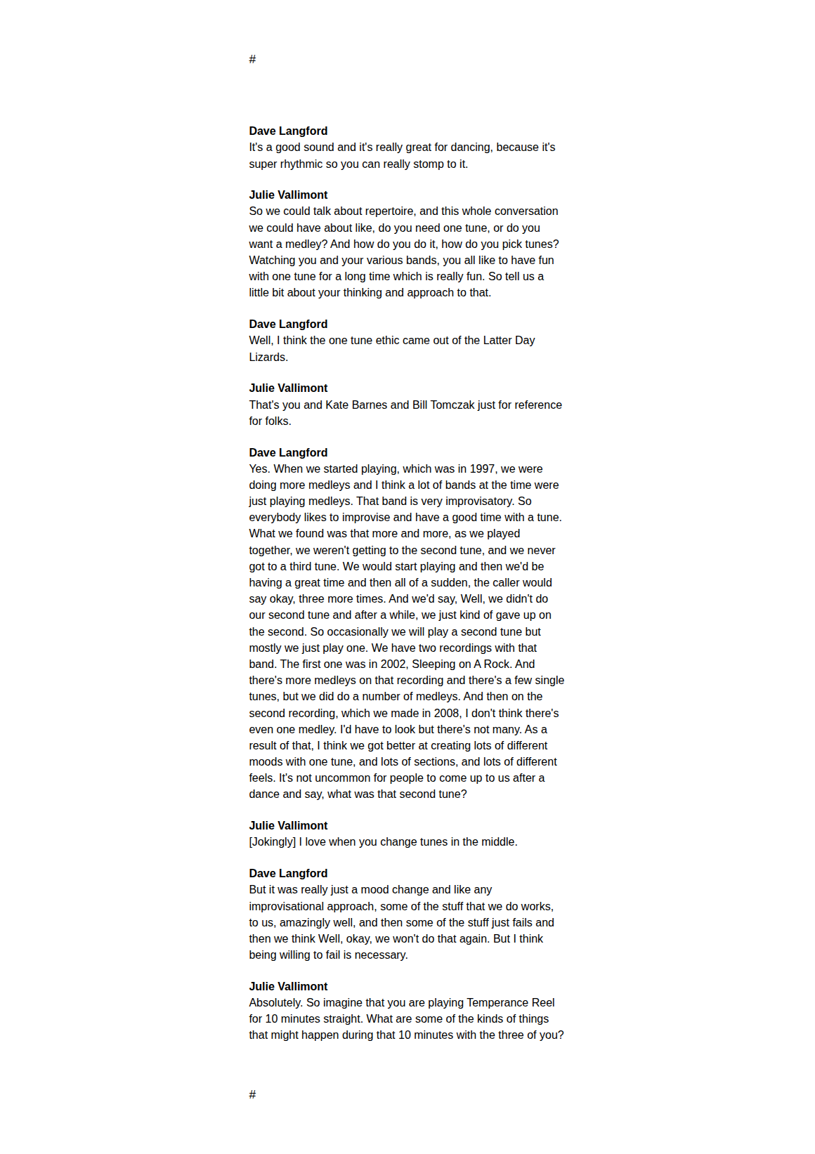#
Dave Langford
It's a good sound and it's really great for dancing, because it's super rhythmic so you can really stomp to it.
Julie Vallimont
So we could talk about repertoire, and this whole conversation we could have about like, do you need one tune, or do you want a medley? And how do you do it, how do you pick tunes? Watching you and your various bands, you all like to have fun with one tune for a long time which is really fun. So tell us a little bit about your thinking and approach to that.
Dave Langford
Well, I think the one tune ethic came out of the Latter Day Lizards.
Julie Vallimont
That's you and Kate Barnes and Bill Tomczak just for reference for folks.
Dave Langford
Yes. When we started playing, which was in 1997, we were doing more medleys and I think a lot of bands at the time were just playing medleys. That band is very improvisatory. So everybody likes to improvise and have a good time with a tune. What we found was that more and more, as we played together, we weren't getting to the second tune, and we never got to a third tune. We would start playing and then we'd be having a great time and then all of a sudden, the caller would say okay, three more times. And we'd say, Well, we didn't do our second tune and after a while, we just kind of gave up on the second. So occasionally we will play a second tune but mostly we just play one. We have two recordings with that band. The first one was in 2002, Sleeping on A Rock. And there's more medleys on that recording and there's a few single tunes, but we did do a number of medleys. And then on the second recording, which we made in 2008, I don't think there's even one medley. I'd have to look but there's not many. As a result of that, I think we got better at creating lots of different moods with one tune, and lots of sections, and lots of different feels. It's not uncommon for people to come up to us after a dance and say, what was that second tune?
Julie Vallimont
[Jokingly] I love when you change tunes in the middle.
Dave Langford
But it was really just a mood change and like any improvisational approach, some of the stuff that we do works, to us, amazingly well, and then some of the stuff just fails and then we think Well, okay, we won't do that again. But I think being willing to fail is necessary.
Julie Vallimont
Absolutely. So imagine that you are playing Temperance Reel for 10 minutes straight. What are some of the kinds of things that might happen during that 10 minutes with the three of you?
#